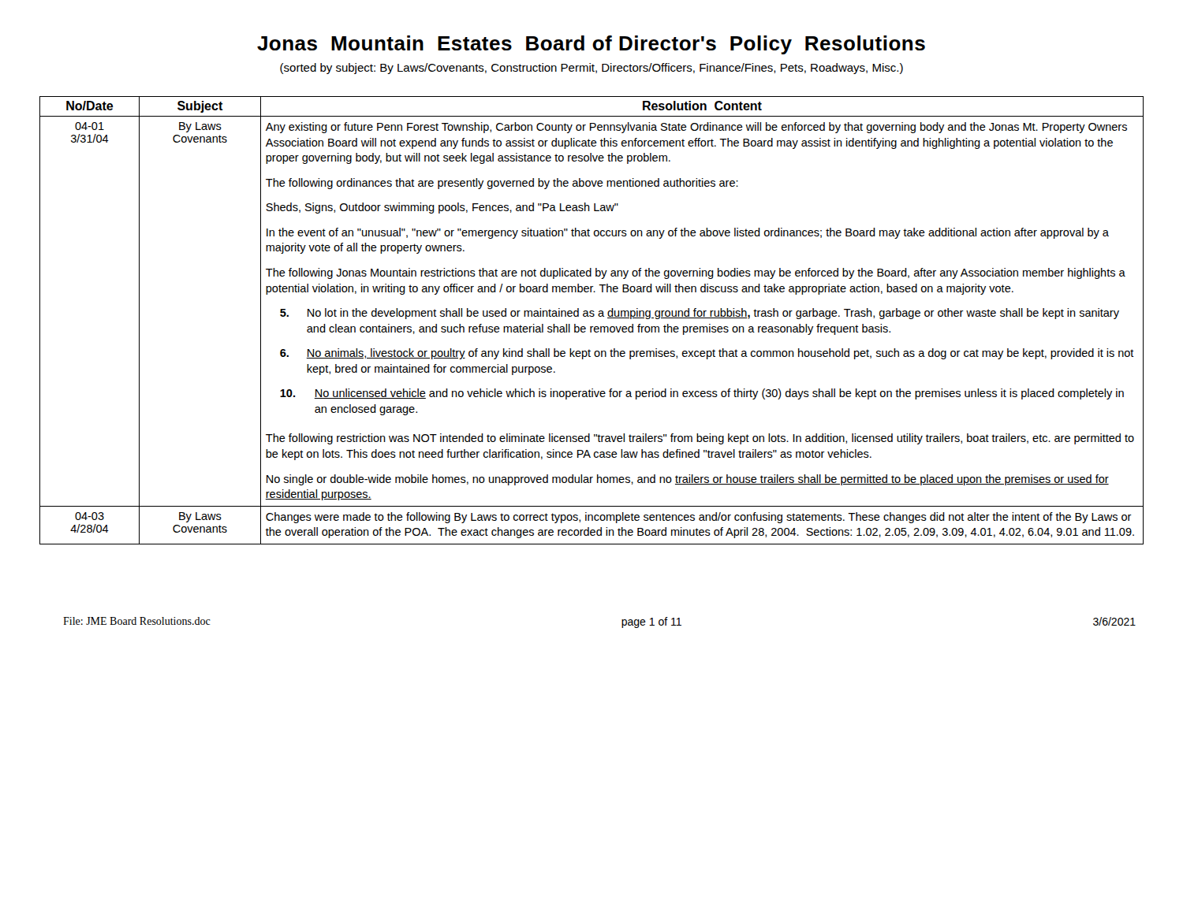Jonas Mountain Estates Board of Director's Policy Resolutions
(sorted by subject: By Laws/Covenants, Construction Permit, Directors/Officers, Finance/Fines, Pets, Roadways, Misc.)
| No/Date | Subject | Resolution Content |
| --- | --- | --- |
| 04-01 3/31/04 | By Laws Covenants | Any existing or future Penn Forest Township, Carbon County or Pennsylvania State Ordinance will be enforced by that governing body and the Jonas Mt. Property Owners Association Board will not expend any funds to assist or duplicate this enforcement effort. The Board may assist in identifying and highlighting a potential violation to the proper governing body, but will not seek legal assistance to resolve the problem. The following ordinances that are presently governed by the above mentioned authorities are: Sheds, Signs, Outdoor swimming pools, Fences, and "Pa Leash Law" In the event of an "unusual", "new" or "emergency situation" that occurs on any of the above listed ordinances; the Board may take additional action after approval by a majority vote of all the property owners. The following Jonas Mountain restrictions that are not duplicated by any of the governing bodies may be enforced by the Board, after any Association member highlights a potential violation, in writing to any officer and / or board member. The Board will then discuss and take appropriate action, based on a majority vote. 5. No lot in the development shall be used or maintained as a dumping ground for rubbish , trash or garbage. Trash, garbage or other waste shall be kept in sanitary and clean containers, and such refuse material shall be removed from the premises on a reasonably frequent basis. 6. No animals, livestock or poultry of any kind shall be kept on the premises, except that a common household pet, such as a dog or cat may be kept, provided it is not kept, bred or maintained for commercial purpose. 10. No unlicensed vehicle and no vehicle which is inoperative for a period in excess of thirty (30) days shall be kept on the premises unless it is placed completely in an enclosed garage. The following restriction was NOT intended to eliminate licensed "travel trailers" from being kept on lots. In addition, licensed utility trailers, boat trailers, etc. are permitted to be kept on lots. This does not need further clarification, since PA case law has defined "travel trailers" as motor vehicles. No single or double-wide mobile homes, no unapproved modular homes, and no trailers or house trailers shall be permitted to be placed upon the premises or used for residential purposes. |
| 04-03 4/28/04 | By Laws Covenants | Changes were made to the following By Laws to correct typos, incomplete sentences and/or confusing statements. These changes did not alter the intent of the By Laws or the overall operation of the POA. The exact changes are recorded in the Board minutes of April 28, 2004. Sections: 1.02, 2.05, 2.09, 3.09, 4.01, 4.02, 6.04, 9.01 and 11.09. |
File: JME Board Resolutions.doc
page 1 of 11
3/6/2021